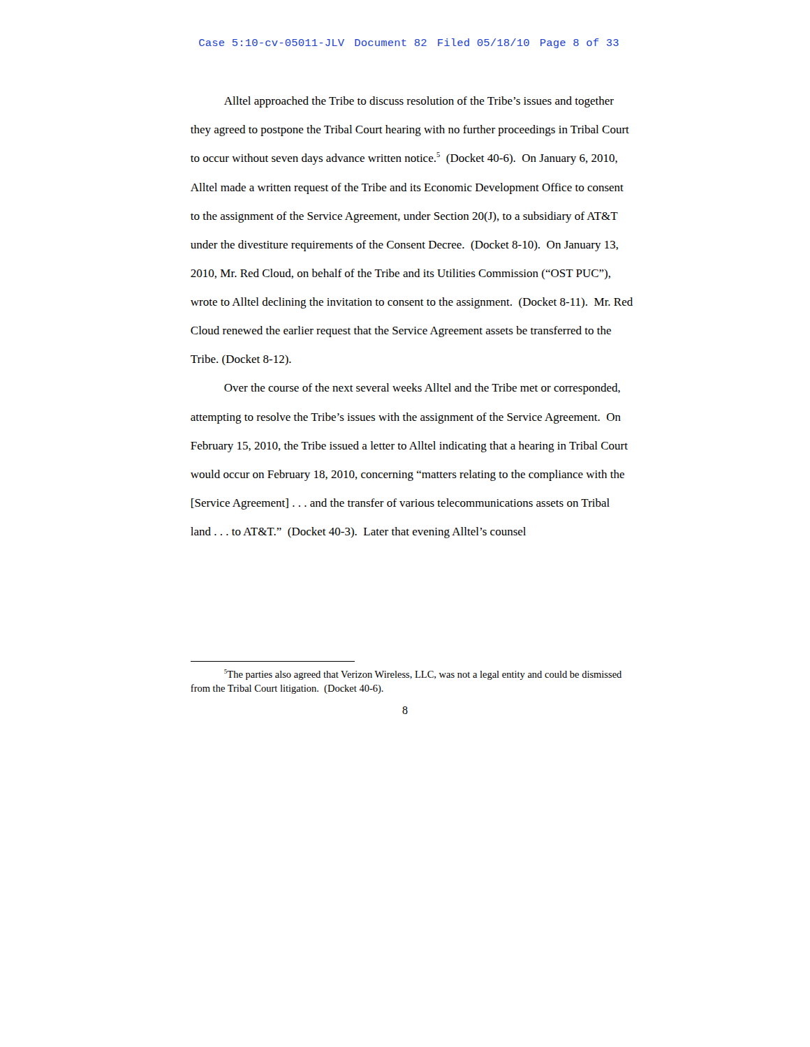Case 5:10-cv-05011-JLV Document 82 Filed 05/18/10 Page 8 of 33
Alltel approached the Tribe to discuss resolution of the Tribe’s issues and together they agreed to postpone the Tribal Court hearing with no further proceedings in Tribal Court to occur without seven days advance written notice.5 (Docket 40-6). On January 6, 2010, Alltel made a written request of the Tribe and its Economic Development Office to consent to the assignment of the Service Agreement, under Section 20(J), to a subsidiary of AT&T under the divestiture requirements of the Consent Decree. (Docket 8-10). On January 13, 2010, Mr. Red Cloud, on behalf of the Tribe and its Utilities Commission (“OST PUC”), wrote to Alltel declining the invitation to consent to the assignment. (Docket 8-11). Mr. Red Cloud renewed the earlier request that the Service Agreement assets be transferred to the Tribe. (Docket 8-12).
Over the course of the next several weeks Alltel and the Tribe met or corresponded, attempting to resolve the Tribe’s issues with the assignment of the Service Agreement. On February 15, 2010, the Tribe issued a letter to Alltel indicating that a hearing in Tribal Court would occur on February 18, 2010, concerning “matters relating to the compliance with the [Service Agreement] . . . and the transfer of various telecommunications assets on Tribal land . . . to AT&T.” (Docket 40-3). Later that evening Alltel’s counsel
5The parties also agreed that Verizon Wireless, LLC, was not a legal entity and could be dismissed from the Tribal Court litigation. (Docket 40-6).
8